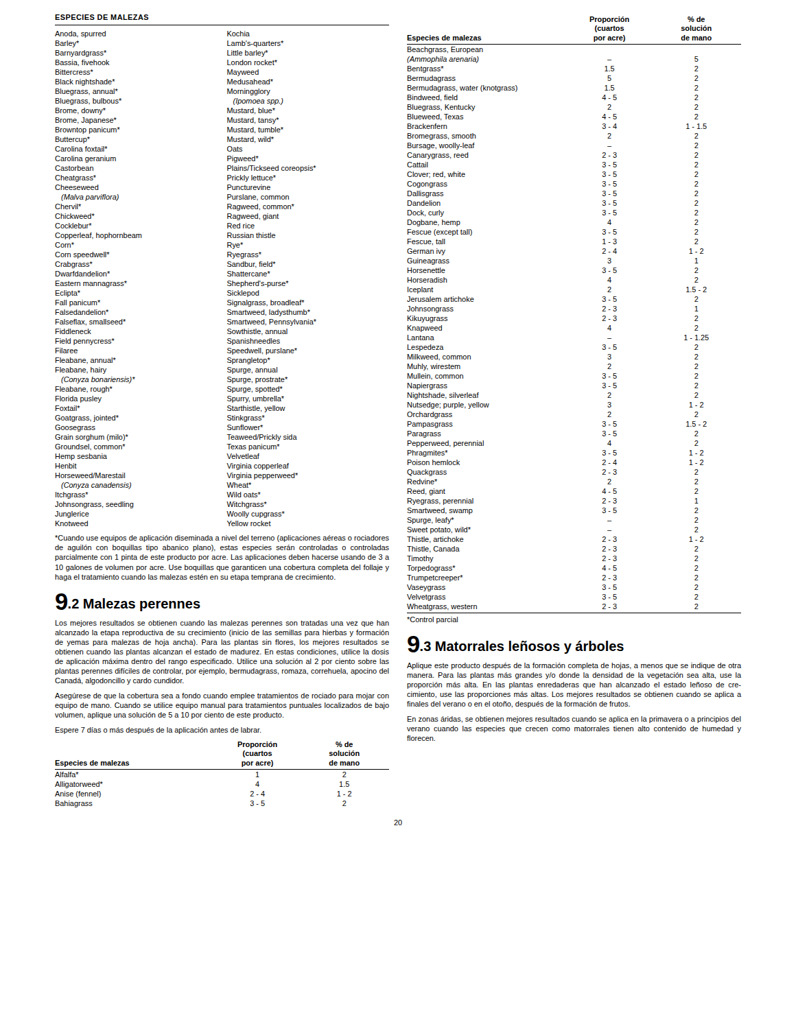Especies de malezas
Anoda, spurred
Barley*
Barnyardgrass*
Bassia, fivehook
Bittercress*
Black nightshade*
Bluegrass, annual*
Bluegrass, bulbous*
Brome, downy*
Brome, Japanese*
Browntop panicum*
Buttercup*
Carolina foxtail*
Carolina geranium
Castorbean
Cheatgrass*
Cheeseweed
(Malva parviflora)
Chervil*
Chickweed*
Cocklebur*
Copperleaf, hophornbeam
Corn*
Corn speedwell*
Crabgrass*
Dwarfdandelion*
Eastern mannagrass*
Eclipta*
Fall panicum*
Falsedandelion*
Falseflax, smallseed*
Fiddleneck
Field pennycress*
Filaree
Fleabane, annual*
Fleabane, hairy
(Conyza bonariensis)*
Fleabane, rough*
Florida pusley
Foxtail*
Goatgrass, jointed*
Goosegrass
Grain sorghum (milo)*
Groundsel, common*
Hemp sesbania
Henbit
Horseweed/Marestail
(Conyza canadensis)
Itchgrass*
Johnsongrass, seedling
Junglerice
Knotweed
Kochia
Lamb's-quarters*
Little barley*
London rocket*
Mayweed
Medusahead*
Morningglory
(Ipomoea spp.)
Mustard, blue*
Mustard, tansy*
Mustard, tumble*
Mustard, wild*
Oats
Pigweed*
Plains/Tickseed coreopsis*
Prickly lettuce*
Puncturevine
Purslane, common
Ragweed, common*
Ragweed, giant
Red rice
Russian thistle
Rye*
Ryegrass*
Sandbur, field*
Shattercane*
Shepherd's-purse*
Sicklepod
Signalgrass, broadleaf*
Smartweed, ladysthumb*
Smartweed, Pennsylvania*
Sowthistle, annual
Spanishneedles
Speedwell, purslane*
Sprangletop*
Spurge, annual
Spurge, prostrate*
Spurge, spotted*
Spurry, umbrella*
Starthistle, yellow
Stinkgrass*
Sunflower*
Teaweed/Prickly sida
Texas panicum*
Velvetleaf
Virginia copperleaf
Virginia pepperweed*
Wheat*
Wild oats*
Witchgrass*
Woolly cupgrass*
Yellow rocket
*Cuando use equipos de aplicación diseminada a nivel del terreno (aplicaciones aéreas o rociadores de aguilón con boquillas tipo abanico plano), estas especies serán controladas o controladas parcialmente con 1 pinta de este producto por acre. Las aplicaciones deben hacerse usando de 3 a 10 galones de volumen por acre. Use boquillas que garanticen una cobertura completa del follaje y haga el tratamiento cuando las malezas estén en su etapa temprana de crecimiento.
9.2 Malezas perennes
Los mejores resultados se obtienen cuando las malezas perennes son tratadas una vez que han alcanzado la etapa reproductiva de su crecimiento (inicio de las semillas para hierbas y formación de yemas para malezas de hoja ancha). Para las plantas sin flores, los mejores resultados se obtienen cuando las plantas alcanzan el estado de madurez. En estas condiciones, utilice la dosis de aplicación máxima dentro del rango especificado. Utilice una solución al 2 por ciento sobre las plantas perennes difíciles de controlar, por ejemplo, bermudagrass, romaza, correhuela, apocino del Canadá, algodoncillo y cardo cundidor.
Asegúrese de que la cobertura sea a fondo cuando emplee tratamientos de rociado para mojar con equipo de mano. Cuando se utilice equipo manual para tratamientos puntuales localizados de bajo volumen, aplique una solución de 5 a 10 por ciento de este producto.
Espere 7 días o más después de la aplicación antes de labrar.
| | Proporción (cuartos | % de solución |
| --- | --- | --- |
| Especies de malezas | por acre) | de mano |
| Alfalfa* | 1 | 2 |
| Alligatorweed* | 4 | 1.5 |
| Anise (fennel) | 2 - 4 | 1 - 2 |
| Bahiagrass | 3 - 5 | 2 |
| | Proporción (cuartos | % de solución |
| --- | --- | --- |
| Especies de malezas | por acre) | de mano |
| Beachgrass, European | | |
| (Ammophila arenaria) | – | 5 |
| Bentgrass* | 1.5 | 2 |
| Bermudagrass | 5 | 2 |
| Bermudagrass, water (knotgrass) | 1.5 | 2 |
| Bindweed, field | 4 - 5 | 2 |
| Bluegrass, Kentucky | 2 | 2 |
| Blueweed, Texas | 4 - 5 | 2 |
| Brackenfern | 3 - 4 | 1 - 1.5 |
| Bromegrass, smooth | 2 | 2 |
| Bursage, woolly-leaf | – | 2 |
| Canarygrass, reed | 2 - 3 | 2 |
| Cattail | 3 - 5 | 2 |
| Clover; red, white | 3 - 5 | 2 |
| Cogongrass | 3 - 5 | 2 |
| Dallisgrass | 3 - 5 | 2 |
| Dandelion | 3 - 5 | 2 |
| Dock, curly | 3 - 5 | 2 |
| Dogbane, hemp | 4 | 2 |
| Fescue (except tall) | 3 - 5 | 2 |
| Fescue, tall | 1 - 3 | 2 |
| German ivy | 2 - 4 | 1 - 2 |
| Guineagrass | 3 | 1 |
| Horsenettle | 3 - 5 | 2 |
| Horseradish | 4 | 2 |
| Iceplant | 2 | 1.5 - 2 |
| Jerusalem artichoke | 3 - 5 | 2 |
| Johnsongrass | 2 - 3 | 1 |
| Kikuyugrass | 2 - 3 | 2 |
| Knapweed | 4 | 2 |
| Lantana | – | 1 - 1.25 |
| Lespedeza | 3 - 5 | 2 |
| Milkweed, common | 3 | 2 |
| Muhly, wirestem | 2 | 2 |
| Mullein, common | 3 - 5 | 2 |
| Napiergrass | 3 - 5 | 2 |
| Nightshade, silverleaf | 2 | 2 |
| Nutsedge; purple, yellow | 3 | 1 - 2 |
| Orchardgrass | 2 | 2 |
| Pampasgrass | 3 - 5 | 1.5 - 2 |
| Paragrass | 3 - 5 | 2 |
| Pepperweed, perennial | 4 | 2 |
| Phragmites* | 3 - 5 | 1 - 2 |
| Poison hemlock | 2 - 4 | 1 - 2 |
| Quackgrass | 2 - 3 | 2 |
| Redvine* | 2 | 2 |
| Reed, giant | 4 - 5 | 2 |
| Ryegrass, perennial | 2 - 3 | 1 |
| Smartweed, swamp | 3 - 5 | 2 |
| Spurge, leafy* | – | 2 |
| Sweet potato, wild* | – | 2 |
| Thistle, artichoke | 2 - 3 | 1 - 2 |
| Thistle, Canada | 2 - 3 | 2 |
| Timothy | 2 - 3 | 2 |
| Torpedograss* | 4 - 5 | 2 |
| Trumpetcreeper* | 2 - 3 | 2 |
| Vaseygrass | 3 - 5 | 2 |
| Velvetgrass | 3 - 5 | 2 |
| Wheatgrass, western | 2 - 3 | 2 |
*Control parcial
9.3 Matorrales leñosos y árboles
Aplique este producto después de la formación completa de hojas, a menos que se indique de otra manera. Para las plantas más grandes y/o donde la densidad de la vegetación sea alta, use la proporción más alta. En las plantas enredaderas que han alcanzado el estado leñoso de cre-cimiento, use las proporciones más altas. Los mejores resultados se obtienen cuando se aplica a finales del verano o en el otoño, después de la formación de frutos.
En zonas áridas, se obtienen mejores resultados cuando se aplica en la primavera o a principios del verano cuando las especies que crecen como matorrales tienen alto contenido de humedad y florecen.
20